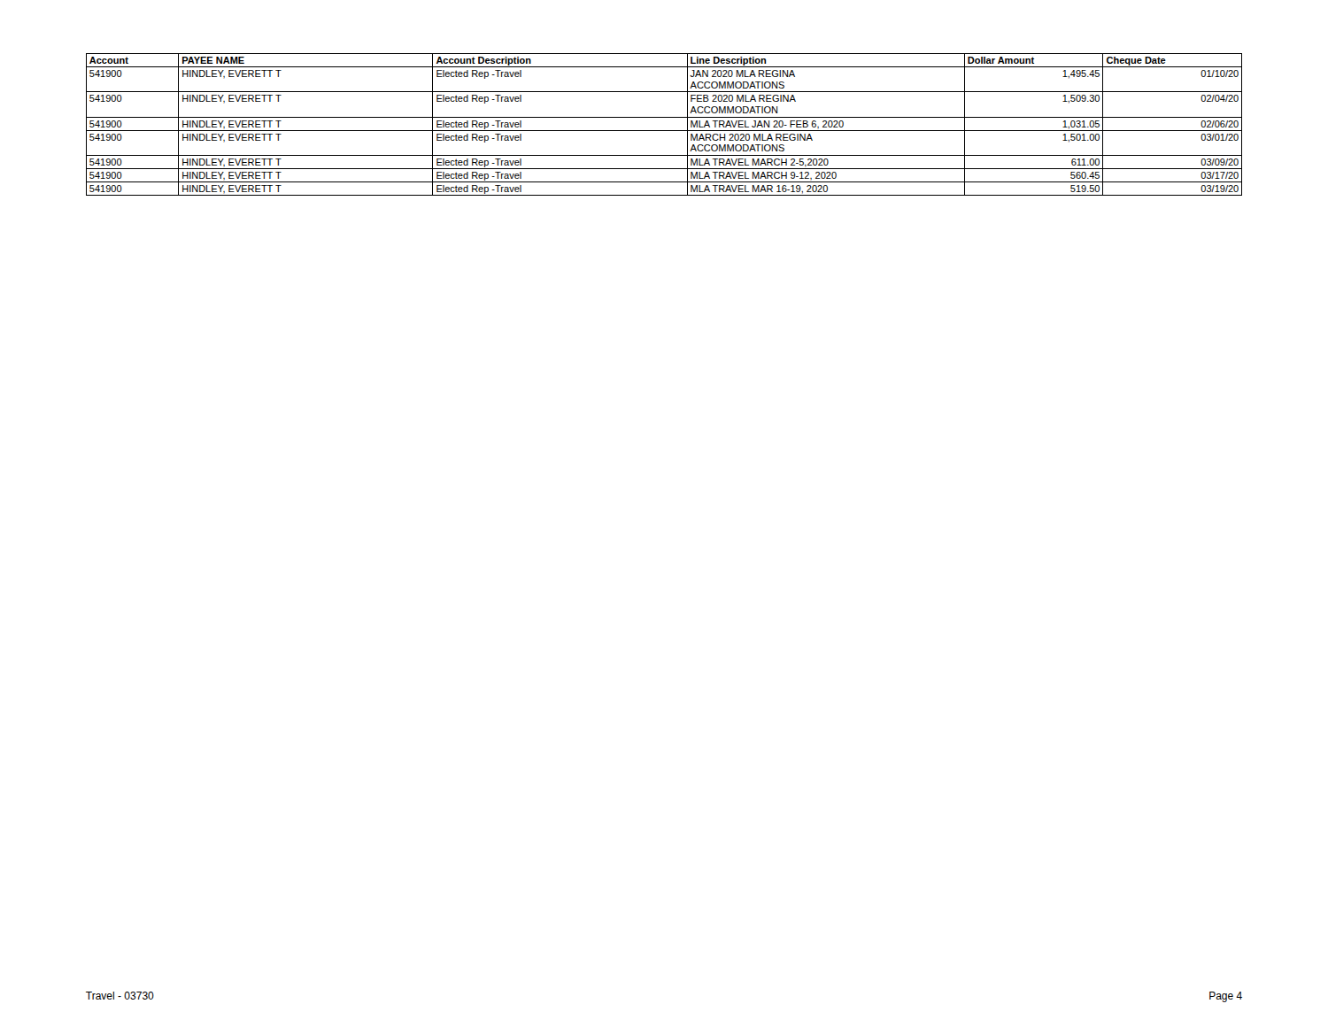| Account | PAYEE NAME | Account Description | Line Description | Dollar Amount | Cheque Date |
| --- | --- | --- | --- | --- | --- |
| 541900 | HINDLEY, EVERETT T | Elected Rep -Travel | JAN 2020 MLA REGINA ACCOMMODATIONS | 1,495.45 | 01/10/20 |
| 541900 | HINDLEY, EVERETT T | Elected Rep -Travel | FEB 2020 MLA REGINA ACCOMMODATION | 1,509.30 | 02/04/20 |
| 541900 | HINDLEY, EVERETT T | Elected Rep -Travel | MLA TRAVEL JAN 20- FEB 6, 2020 | 1,031.05 | 02/06/20 |
| 541900 | HINDLEY, EVERETT T | Elected Rep -Travel | MARCH 2020 MLA REGINA ACCOMMODATIONS | 1,501.00 | 03/01/20 |
| 541900 | HINDLEY, EVERETT T | Elected Rep -Travel | MLA TRAVEL MARCH 2-5,2020 | 611.00 | 03/09/20 |
| 541900 | HINDLEY, EVERETT T | Elected Rep -Travel | MLA TRAVEL MARCH 9-12, 2020 | 560.45 | 03/17/20 |
| 541900 | HINDLEY, EVERETT T | Elected Rep -Travel | MLA TRAVEL MAR 16-19, 2020 | 519.50 | 03/19/20 |
Travel - 03730 Page 4